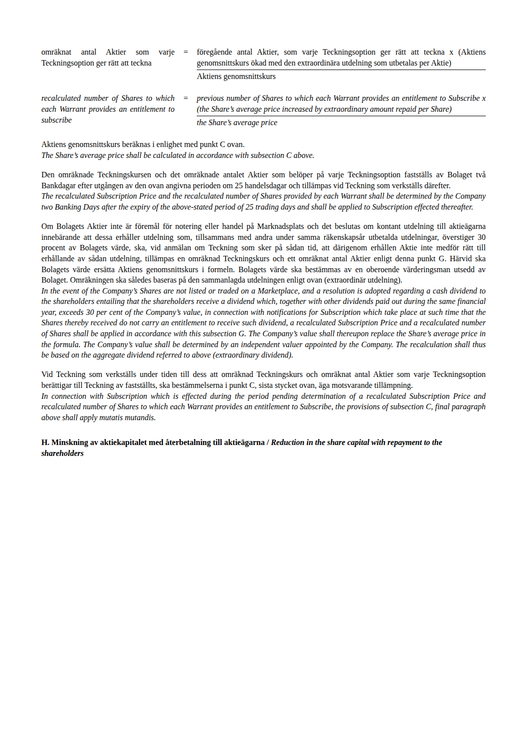| omräknat antal Aktier som varje Teckningsoption ger rätt att teckna | = | föregående antal Aktier, som varje Teckningsoption ger rätt att teckna x (Aktiens genomsnittskurs ökad med den extraordinära utdelning som utbetalas per Aktie) Aktiens genomsnittskurs |
| recalculated number of Shares to which each Warrant provides an entitlement to subscribe | = | previous number of Shares to which each Warrant provides an entitlement to Subscribe x (the Share’s average price increased by extraordinary amount repaid per Share) the Share’s average price |
Aktiens genomsnittskurs beräknas i enlighet med punkt C ovan.
The Share’s average price shall be calculated in accordance with subsection C above.
Den omräknade Teckningskursen och det omräknade antalet Aktier som belöper på varje Teckningsoption fastställs av Bolaget två Bankdagar efter utgången av den ovan angivna perioden om 25 handelsdagar och tillämpas vid Teckning som verkställs därefter.
The recalculated Subscription Price and the recalculated number of Shares provided by each Warrant shall be determined by the Company two Banking Days after the expiry of the above-stated period of 25 trading days and shall be applied to Subscription effected thereafter.
Om Bolagets Aktier inte är föremål för notering eller handel på Marknadsplats och det beslutas om kontant utdelning till aktieägarna innebärande att dessa erhåller utdelning som, tillsammans med andra under samma räkenskapsår utbetalda utdelningar, överstiger 30 procent av Bolagets värde, ska, vid anmälan om Teckning som sker på sådan tid, att därigenom erhållen Aktie inte medför rätt till erhållande av sådan utdelning, tillämpas en omräknad Teckningskurs och ett omräknat antal Aktier enligt denna punkt G. Härvid ska Bolagets värde ersätta Aktiens genomsnittskurs i formeln. Bolagets värde ska bestämmas av en oberoende värderingsman utsedd av Bolaget. Omräkningen ska således baseras på den sammanlagda utdelningen enligt ovan (extraordinär utdelning).
In the event of the Company’s Shares are not listed or traded on a Marketplace, and a resolution is adopted regarding a cash dividend to the shareholders entailing that the shareholders receive a dividend which, together with other dividends paid out during the same financial year, exceeds 30 per cent of the Company’s value, in connection with notifications for Subscription which take place at such time that the Shares thereby received do not carry an entitlement to receive such dividend, a recalculated Subscription Price and a recalculated number of Shares shall be applied in accordance with this subsection G. The Company’s value shall thereupon replace the Share’s average price in the formula. The Company’s value shall be determined by an independent valuer appointed by the Company. The recalculation shall thus be based on the aggregate dividend referred to above (extraordinary dividend).
Vid Teckning som verkställs under tiden till dess att omräknad Teckningskurs och omräknat antal Aktier som varje Teckningsoption berättigar till Teckning av fastställts, ska bestämmelserna i punkt C, sista stycket ovan, äga motsvarande tillämpning.
In connection with Subscription which is effected during the period pending determination of a recalculated Subscription Price and recalculated number of Shares to which each Warrant provides an entitlement to Subscribe, the provisions of subsection C, final paragraph above shall apply mutatis mutandis.
H. Minskning av aktiekapitalet med återbetalning till aktieägarna / Reduction in the share capital with repayment to the shareholders